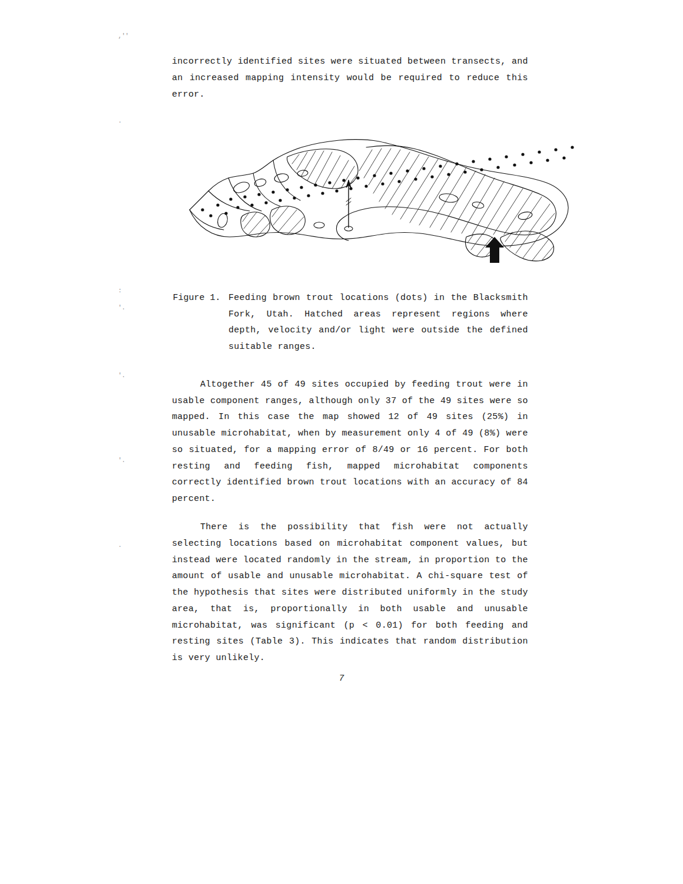,'' . : '. '. '. .
incorrectly identified sites were situated between transects, and an increased mapping intensity would be required to reduce this error.
Figure 1. Feeding brown trout locations (dots) in the Blacksmith Fork, Utah. Hatched areas represent regions where depth, velocity and/or light were outside the defined suitable ranges.
Altogether 45 of 49 sites occupied by feeding trout were in usable component ranges, although only 37 of the 49 sites were so mapped. In this case the map showed 12 of 49 sites (25%) in unusable microhabitat, when by measurement only 4 of 49 (8%) were so situated, for a mapping error of 8/49 or 16 percent. For both resting and feeding fish, mapped microhabitat components correctly identified brown trout locations with an accuracy of 84 percent.
There is the possibility that fish were not actually selecting locations based on microhabitat component values, but instead were located randomly in the stream, in proportion to the amount of usable and unusable microhabitat. A chi-square test of the hypothesis that sites were distributed uniformly in the study area, that is, proportionally in both usable and unusable microhabitat, was significant (p < 0.01) for both feeding and resting sites (Table 3). This indicates that random distribution is very unlikely.
7